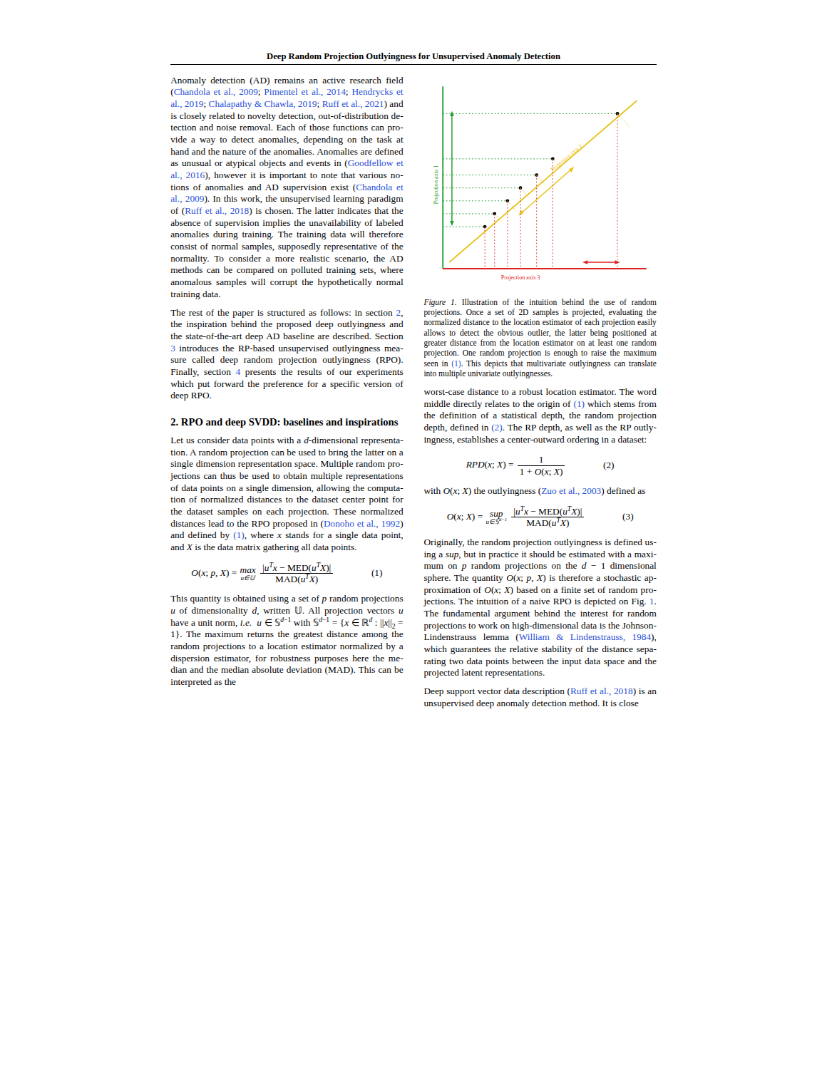Deep Random Projection Outlyingness for Unsupervised Anomaly Detection
Anomaly detection (AD) remains an active research field (Chandola et al., 2009; Pimentel et al., 2014; Hendrycks et al., 2019; Chalapathy & Chawla, 2019; Ruff et al., 2021) and is closely related to novelty detection, out-of-distribution detection and noise removal. Each of those functions can provide a way to detect anomalies, depending on the task at hand and the nature of the anomalies. Anomalies are defined as unusual or atypical objects and events in (Goodfellow et al., 2016), however it is important to note that various notions of anomalies and AD supervision exist (Chandola et al., 2009). In this work, the unsupervised learning paradigm of (Ruff et al., 2018) is chosen. The latter indicates that the absence of supervision implies the unavailability of labeled anomalies during training. The training data will therefore consist of normal samples, supposedly representative of the normality. To consider a more realistic scenario, the AD methods can be compared on polluted training sets, where anomalous samples will corrupt the hypothetically normal training data.
The rest of the paper is structured as follows: in section 2, the inspiration behind the proposed deep outlyingness and the state-of-the-art deep AD baseline are described. Section 3 introduces the RP-based unsupervised outlyingness measure called deep random projection outlyingness (RPO). Finally, section 4 presents the results of our experiments which put forward the preference for a specific version of deep RPO.
2. RPO and deep SVDD: baselines and inspirations
Let us consider data points with a d-dimensional representation. A random projection can be used to bring the latter on a single dimension representation space. Multiple random projections can thus be used to obtain multiple representations of data points on a single dimension, allowing the computation of normalized distances to the dataset center point for the dataset samples on each projection. These normalized distances lead to the RPO proposed in (Donoho et al., 1992) and defined by (1), where x stands for a single data point, and X is the data matrix gathering all data points.
O(x; p, X) = max u∈𝕌 |uTx − MED(uTX)| MAD(uTX)
(1)
This quantity is obtained using a set of p random projections u of dimensionality d, written 𝕌. All projection vectors u have a unit norm, i.e. u ∈ 𝕊d−1 with 𝕊d−1 = {x ∈ ℝd : ||x||2 = 1}. The maximum returns the greatest distance among the random projections to a location estimator normalized by a dispersion estimator, for robustness purposes here the median and the median absolute deviation (MAD). This can be interpreted as the
Projection axis 1 Projection axis 3 Projection axis 2
Figure 1. Illustration of the intuition behind the use of random projections. Once a set of 2D samples is projected, evaluating the normalized distance to the location estimator of each projection easily allows to detect the obvious outlier, the latter being positioned at greater distance from the location estimator on at least one random projection. One random projection is enough to raise the maximum seen in (1). This depicts that multivariate outlyingness can translate into multiple univariate outlyingnesses.
worst-case distance to a robust location estimator. The word middle directly relates to the origin of (1) which stems from the definition of a statistical depth, the random projection depth, defined in (2). The RP depth, as well as the RP outlyingness, establishes a center-outward ordering in a dataset:
RPD(x; X) = 1 1 + O(x; X)
(2)
with O(x; X) the outlyingness (Zuo et al., 2003) defined as
O(x; X) = sup u∈𝕊d−1 |uTx − MED(uTX)| MAD(uTX)
(3)
Originally, the random projection outlyingness is defined using a sup, but in practice it should be estimated with a maximum on p random projections on the d − 1 dimensional sphere. The quantity O(x; p, X) is therefore a stochastic approximation of O(x; X) based on a finite set of random projections. The intuition of a naive RPO is depicted on Fig. 1. The fundamental argument behind the interest for random projections to work on high-dimensional data is the Johnson-Lindenstrauss lemma (William & Lindenstrauss, 1984), which guarantees the relative stability of the distance separating two data points between the input data space and the projected latent representations.
Deep support vector data description (Ruff et al., 2018) is an unsupervised deep anomaly detection method. It is close